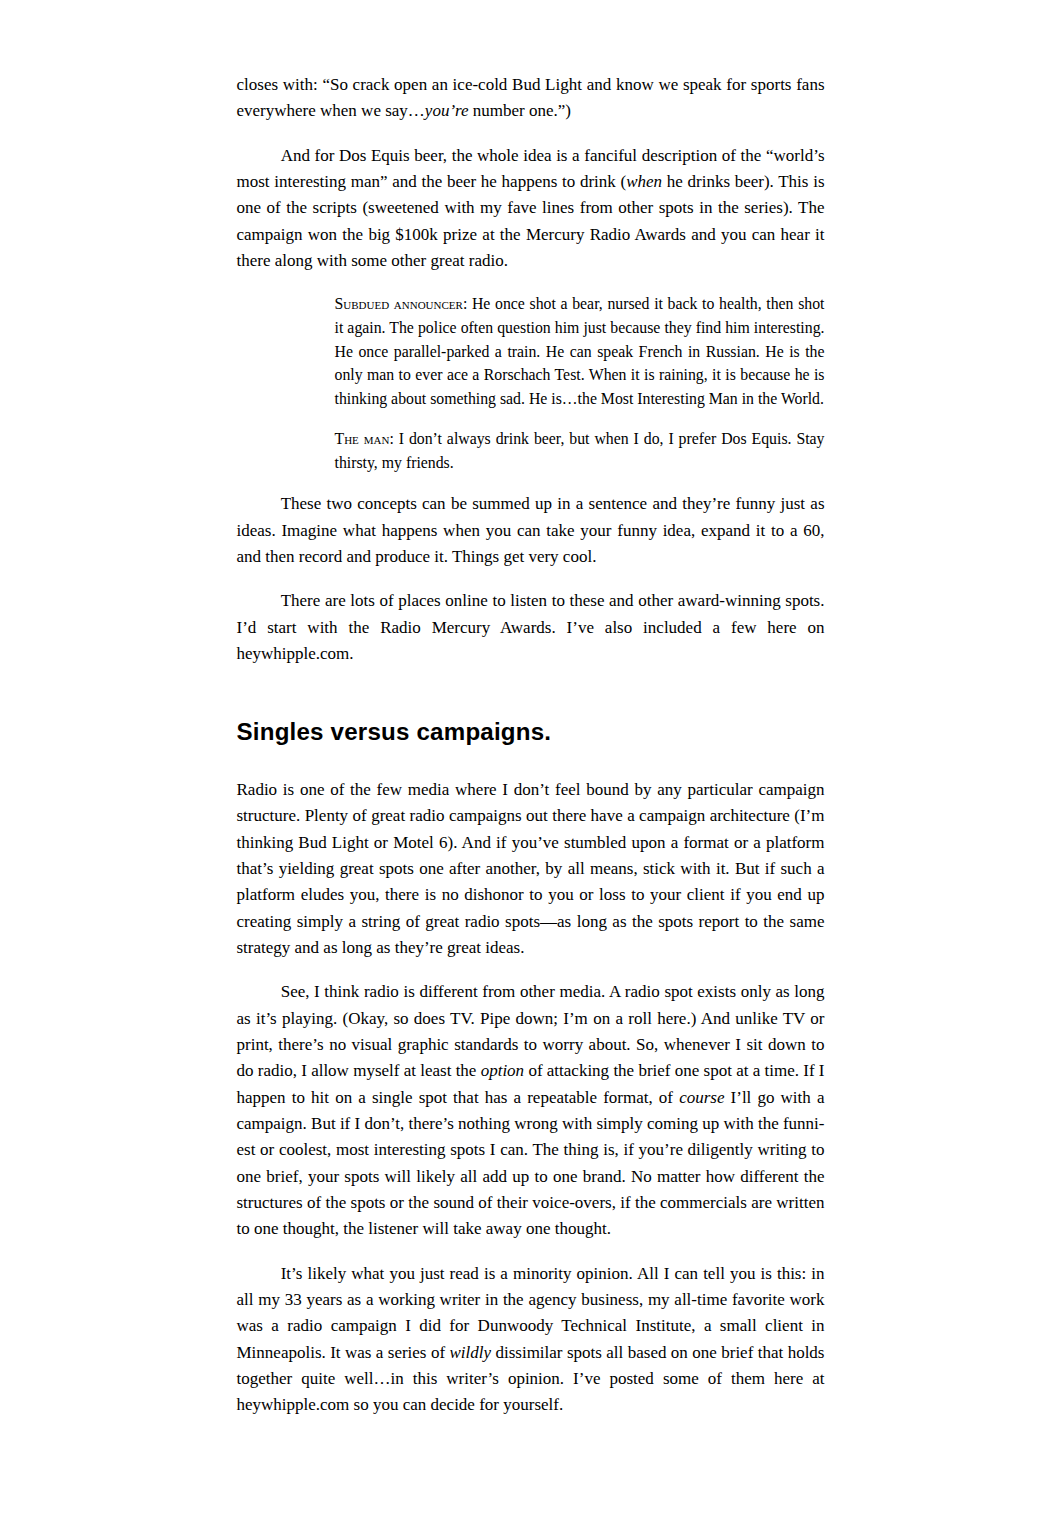closes with: “So crack open an ice-cold Bud Light and know we speak for sports fans everywhere when we say…you’re number one.”)
And for Dos Equis beer, the whole idea is a fanciful description of the “world’s most interesting man” and the beer he happens to drink (when he drinks beer). This is one of the scripts (sweetened with my fave lines from other spots in the series). The campaign won the big $100k prize at the Mercury Radio Awards and you can hear it there along with some other great radio.
Subdued announcer: He once shot a bear, nursed it back to health, then shot it again. The police often question him just because they find him interesting. He once parallel-parked a train. He can speak French in Russian. He is the only man to ever ace a Rorschach Test. When it is raining, it is because he is thinking about something sad. He is…the Most Interesting Man in the World.
The man: I don’t always drink beer, but when I do, I prefer Dos Equis. Stay thirsty, my friends.
These two concepts can be summed up in a sentence and they’re funny just as ideas. Imagine what happens when you can take your funny idea, expand it to a 60, and then record and produce it. Things get very cool.
There are lots of places online to listen to these and other award-winning spots. I’d start with the Radio Mercury Awards. I’ve also included a few here on heywhipple.com.
Singles versus campaigns.
Radio is one of the few media where I don’t feel bound by any particular campaign structure. Plenty of great radio campaigns out there have a campaign architecture (I’m thinking Bud Light or Motel 6). And if you’ve stumbled upon a format or a platform that’s yielding great spots one after another, by all means, stick with it. But if such a platform eludes you, there is no dishonor to you or loss to your client if you end up creating simply a string of great radio spots—as long as the spots report to the same strategy and as long as they’re great ideas.
See, I think radio is different from other media. A radio spot exists only as long as it’s playing. (Okay, so does TV. Pipe down; I’m on a roll here.) And unlike TV or print, there’s no visual graphic standards to worry about. So, whenever I sit down to do radio, I allow myself at least the option of attacking the brief one spot at a time. If I happen to hit on a single spot that has a repeatable format, of course I’ll go with a campaign. But if I don’t, there’s nothing wrong with simply coming up with the funniest or coolest, most interesting spots I can. The thing is, if you’re diligently writing to one brief, your spots will likely all add up to one brand. No matter how different the structures of the spots or the sound of their voice-overs, if the commercials are written to one thought, the listener will take away one thought.
It’s likely what you just read is a minority opinion. All I can tell you is this: in all my 33 years as a working writer in the agency business, my all-time favorite work was a radio campaign I did for Dunwoody Technical Institute, a small client in Minneapolis. It was a series of wildly dissimilar spots all based on one brief that holds together quite well…in this writer’s opinion. I’ve posted some of them here at heywhipple.com so you can decide for yourself.